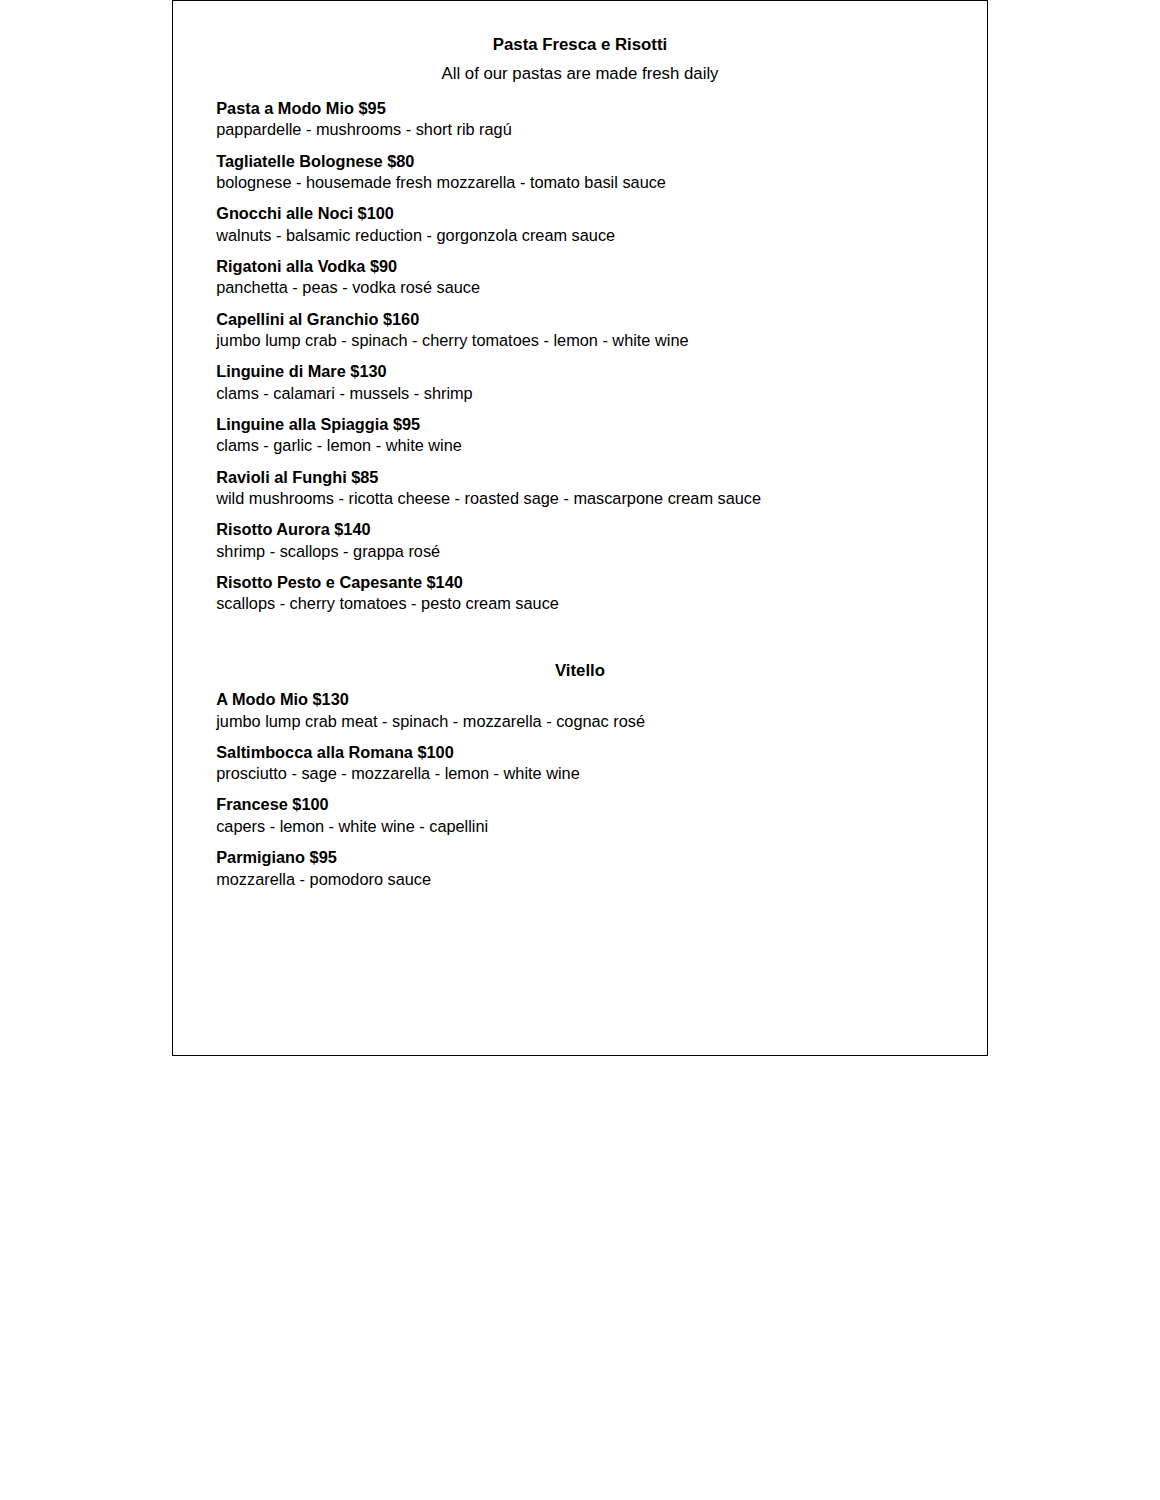Pasta Fresca e Risotti
All of our pastas are made fresh daily
Pasta a Modo Mio $95
pappardelle - mushrooms - short rib ragú
Tagliatelle Bolognese $80
bolognese - housemade fresh mozzarella - tomato basil sauce
Gnocchi alle Noci $100
walnuts - balsamic reduction - gorgonzola cream sauce
Rigatoni alla Vodka $90
panchetta - peas - vodka rosé sauce
Capellini al Granchio $160
jumbo lump crab - spinach - cherry tomatoes - lemon - white wine
Linguine di Mare $130
clams - calamari - mussels - shrimp
Linguine alla Spiaggia $95
clams - garlic - lemon - white wine
Ravioli al Funghi $85
wild mushrooms - ricotta cheese - roasted sage - mascarpone cream sauce
Risotto Aurora $140
shrimp - scallops - grappa rosé
Risotto Pesto e Capesante $140
scallops - cherry tomatoes - pesto cream sauce
Vitello
A Modo Mio $130
jumbo lump crab meat - spinach - mozzarella - cognac rosé
Saltimbocca alla Romana $100
prosciutto - sage - mozzarella - lemon - white wine
Francese $100
capers - lemon - white wine - capellini
Parmigiano $95
mozzarella - pomodoro sauce